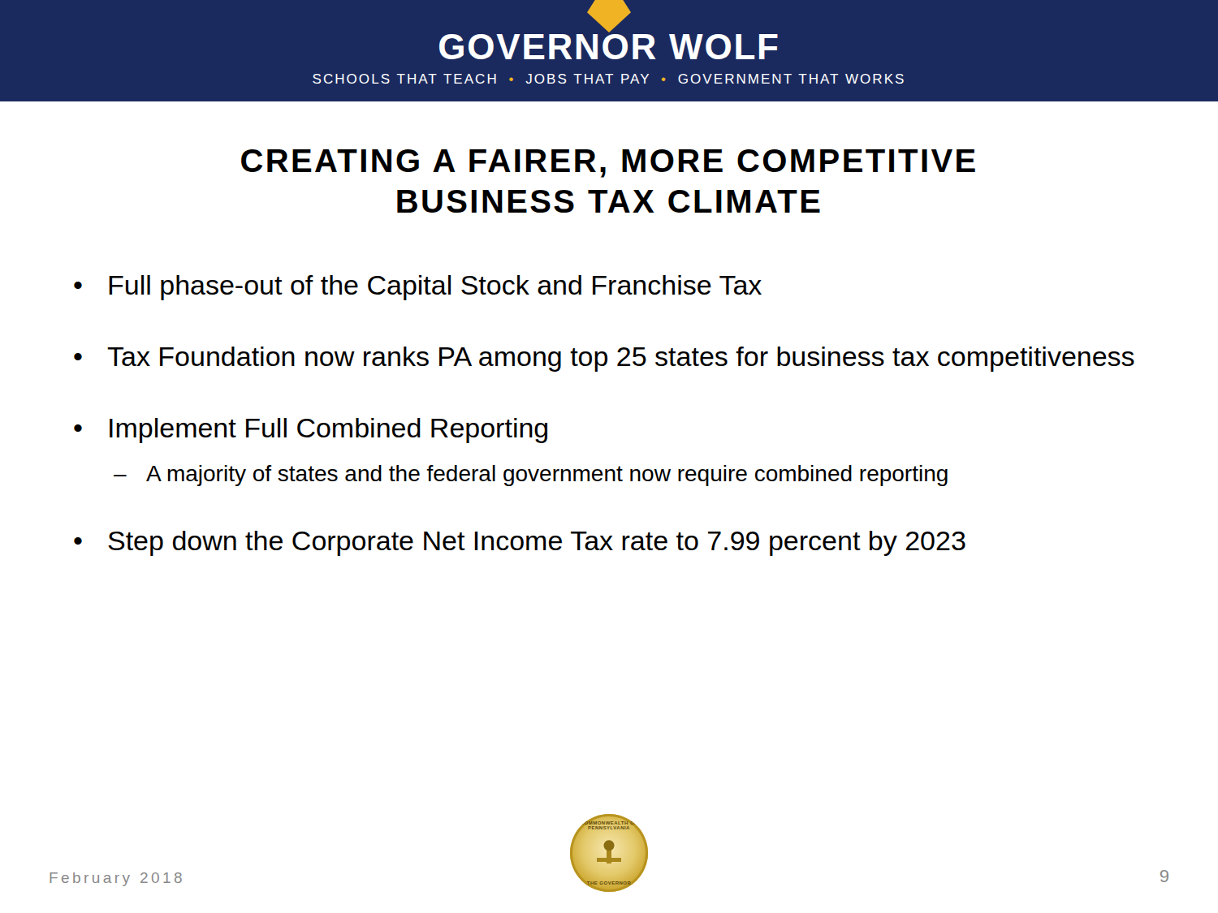GOVERNOR WOLF
Schools that teach • Jobs that pay • Government that works
Creating a Fairer, More Competitive
Business Tax Climate
Full phase-out of the Capital Stock and Franchise Tax
Tax Foundation now ranks PA among top 25 states for business tax competitiveness
Implement Full Combined Reporting
A majority of states and the federal government now require combined reporting
Step down the Corporate Net Income Tax rate to 7.99 percent by 2023
February 2018
Commonwealth of Pennsylvania
The Governor
9